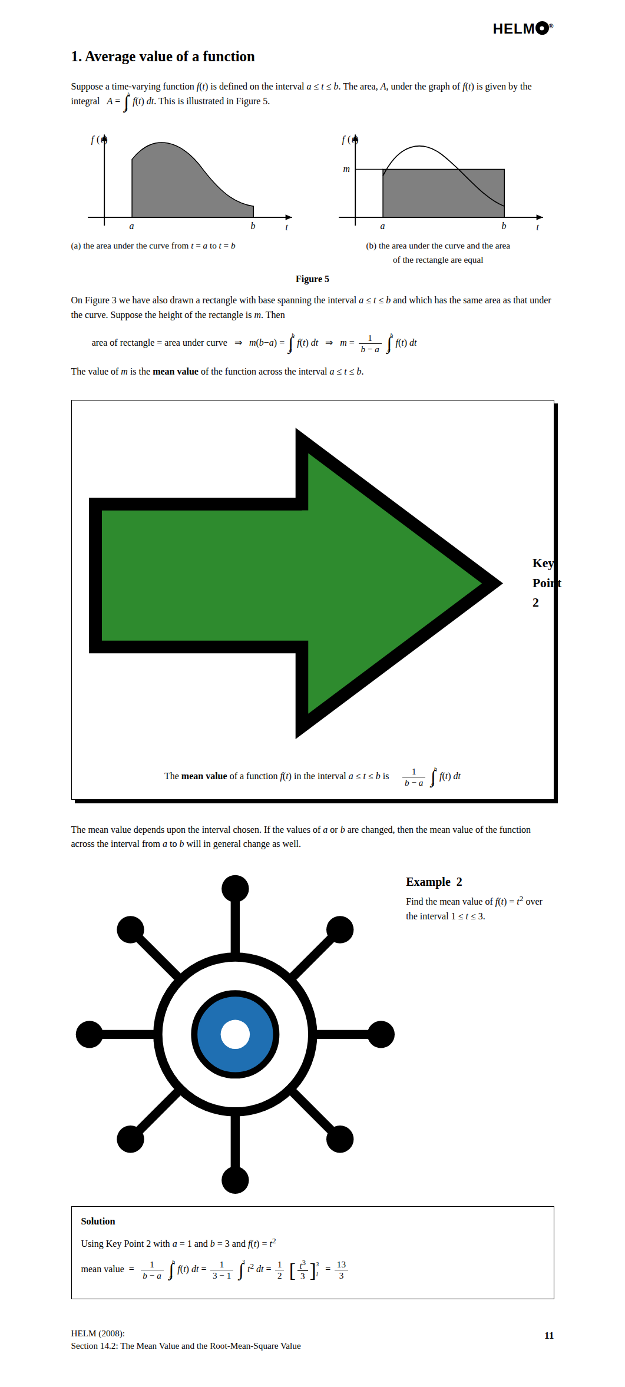HELM®
1. Average value of a function
Suppose a time-varying function f(t) is defined on the interval a ≤ t ≤ b. The area, A, under the graph of f(t) is given by the integral A = ∫ba f(t) dt. This is illustrated in Figure 5.
f ( t ) a b t
f ( t ) m a b t
(a) the area under the curve from t = a to t = b
(b) the area under the curve and the area
of the rectangle are equal
Figure 5
On Figure 3 we have also drawn a rectangle with base spanning the interval a ≤ t ≤ b and which has the same area as that under the curve. Suppose the height of the rectangle is m. Then
area of rectangle = area under curve ⇒ m(b−a) = ∫ba f(t) dt ⇒ m = 1 b − a ∫ba f(t) dt
The value of m is the mean value of the function across the interval a ≤ t ≤ b.
Key Point 2
The mean value of a function f(t) in the interval a ≤ t ≤ b is 1 b − a ∫ba f(t) dt
The mean value depends upon the interval chosen. If the values of a or b are changed, then the mean value of the function across the interval from a to b will in general change as well.
Example 2
Find the mean value of f(t) = t2 over the interval 1 ≤ t ≤ 3.
Solution
Using Key Point 2 with a = 1 and b = 3 and f(t) = t2
mean value = 1 b − a ∫ba f(t) dt = 13 − 1 ∫31 t2 dt = 12 [t33] 13 = 133
HELM (2008):
Section 14.2: The Mean Value and the Root-Mean-Square Value
11